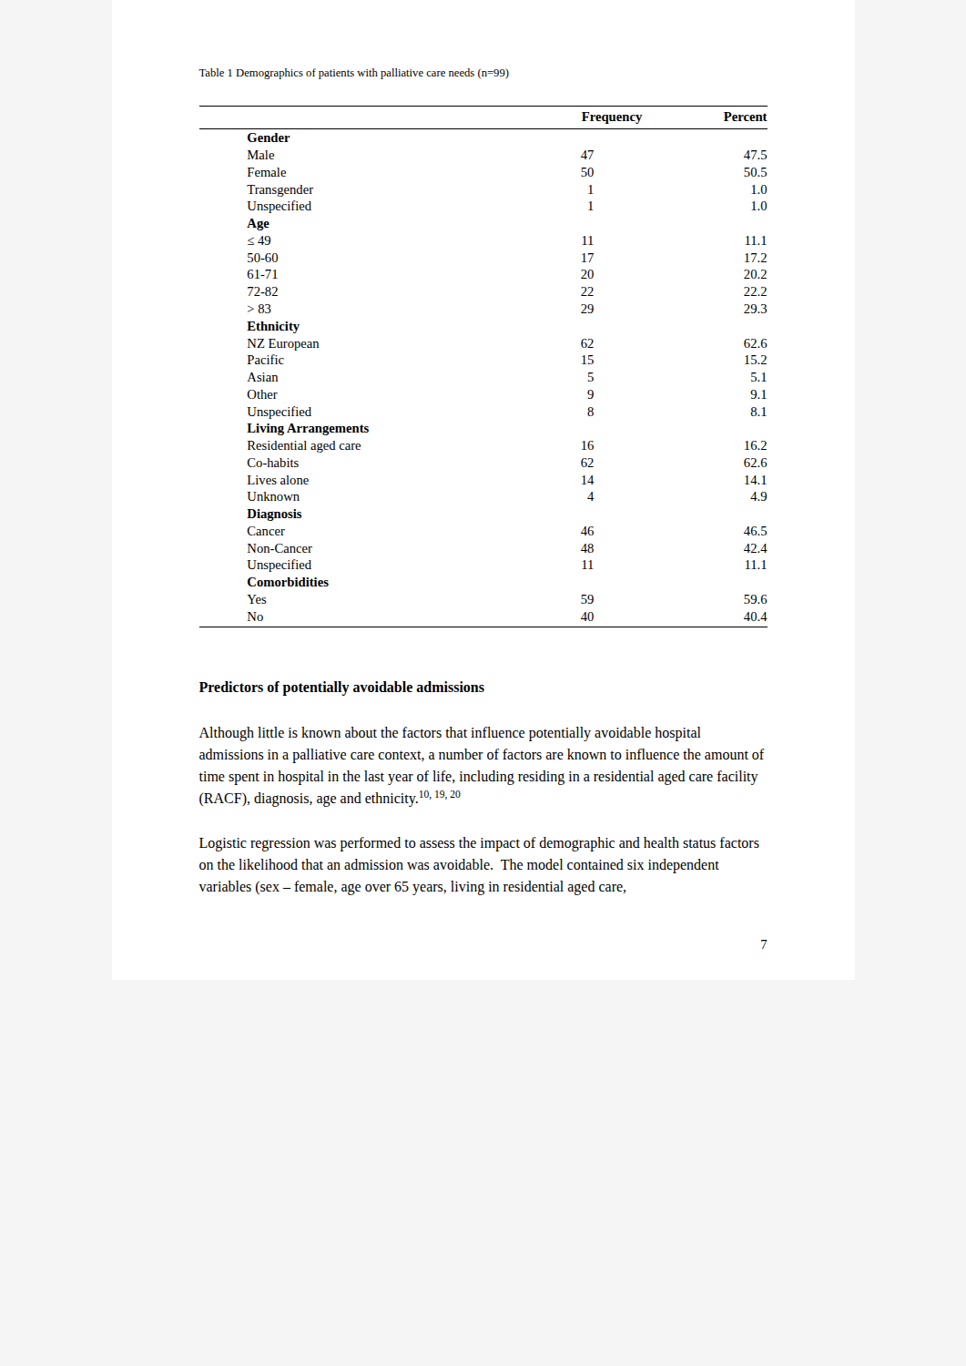Table 1 Demographics of patients with palliative care needs (n=99)
| | Frequency | Percent |
| --- | --- | --- |
| Gender | | |
| Male | 47 | 47.5 |
| Female | 50 | 50.5 |
| Transgender | 1 | 1.0 |
| Unspecified | 1 | 1.0 |
| Age | | |
| ≤ 49 | 11 | 11.1 |
| 50-60 | 17 | 17.2 |
| 61-71 | 20 | 20.2 |
| 72-82 | 22 | 22.2 |
| > 83 | 29 | 29.3 |
| Ethnicity | | |
| NZ European | 62 | 62.6 |
| Pacific | 15 | 15.2 |
| Asian | 5 | 5.1 |
| Other | 9 | 9.1 |
| Unspecified | 8 | 8.1 |
| Living Arrangements | | |
| Residential aged care | 16 | 16.2 |
| Co-habits | 62 | 62.6 |
| Lives alone | 14 | 14.1 |
| Unknown | 4 | 4.9 |
| Diagnosis | | |
| Cancer | 46 | 46.5 |
| Non-Cancer | 48 | 42.4 |
| Unspecified | 11 | 11.1 |
| Comorbidities | | |
| Yes | 59 | 59.6 |
| No | 40 | 40.4 |
Predictors of potentially avoidable admissions
Although little is known about the factors that influence potentially avoidable hospital admissions in a palliative care context, a number of factors are known to influence the amount of time spent in hospital in the last year of life, including residing in a residential aged care facility (RACF), diagnosis, age and ethnicity.10, 19, 20
Logistic regression was performed to assess the impact of demographic and health status factors on the likelihood that an admission was avoidable. The model contained six independent variables (sex – female, age over 65 years, living in residential aged care,
7